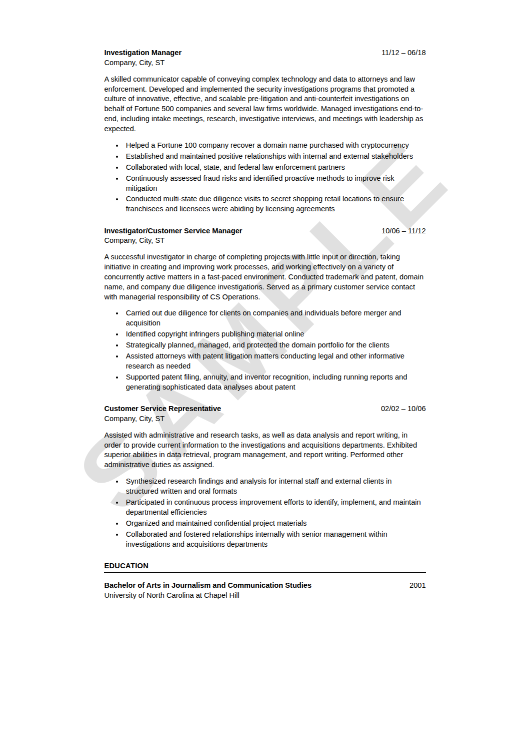SAMPLE
Investigation Manager 11/12 – 06/18
Company, City, ST
A skilled communicator capable of conveying complex technology and data to attorneys and law enforcement. Developed and implemented the security investigations programs that promoted a culture of innovative, effective, and scalable pre-litigation and anti-counterfeit investigations on behalf of Fortune 500 companies and several law firms worldwide. Managed investigations end-to-end, including intake meetings, research, investigative interviews, and meetings with leadership as expected.
Helped a Fortune 100 company recover a domain name purchased with cryptocurrency
Established and maintained positive relationships with internal and external stakeholders
Collaborated with local, state, and federal law enforcement partners
Continuously assessed fraud risks and identified proactive methods to improve risk mitigation
Conducted multi-state due diligence visits to secret shopping retail locations to ensure franchisees and licensees were abiding by licensing agreements
Investigator/Customer Service Manager 10/06 – 11/12
Company, City, ST
A successful investigator in charge of completing projects with little input or direction, taking initiative in creating and improving work processes, and working effectively on a variety of concurrently active matters in a fast-paced environment. Conducted trademark and patent, domain name, and company due diligence investigations. Served as a primary customer service contact with managerial responsibility of CS Operations.
Carried out due diligence for clients on companies and individuals before merger and acquisition
Identified copyright infringers publishing material online
Strategically planned, managed, and protected the domain portfolio for the clients
Assisted attorneys with patent litigation matters conducting legal and other informative research as needed
Supported patent filing, annuity, and inventor recognition, including running reports and generating sophisticated data analyses about patent
Customer Service Representative 02/02 – 10/06
Company, City, ST
Assisted with administrative and research tasks, as well as data analysis and report writing, in order to provide current information to the investigations and acquisitions departments. Exhibited superior abilities in data retrieval, program management, and report writing. Performed other administrative duties as assigned.
Synthesized research findings and analysis for internal staff and external clients in structured written and oral formats
Participated in continuous process improvement efforts to identify, implement, and maintain departmental efficiencies
Organized and maintained confidential project materials
Collaborated and fostered relationships internally with senior management within investigations and acquisitions departments
EDUCATION
Bachelor of Arts in Journalism and Communication Studies 2001
University of North Carolina at Chapel Hill